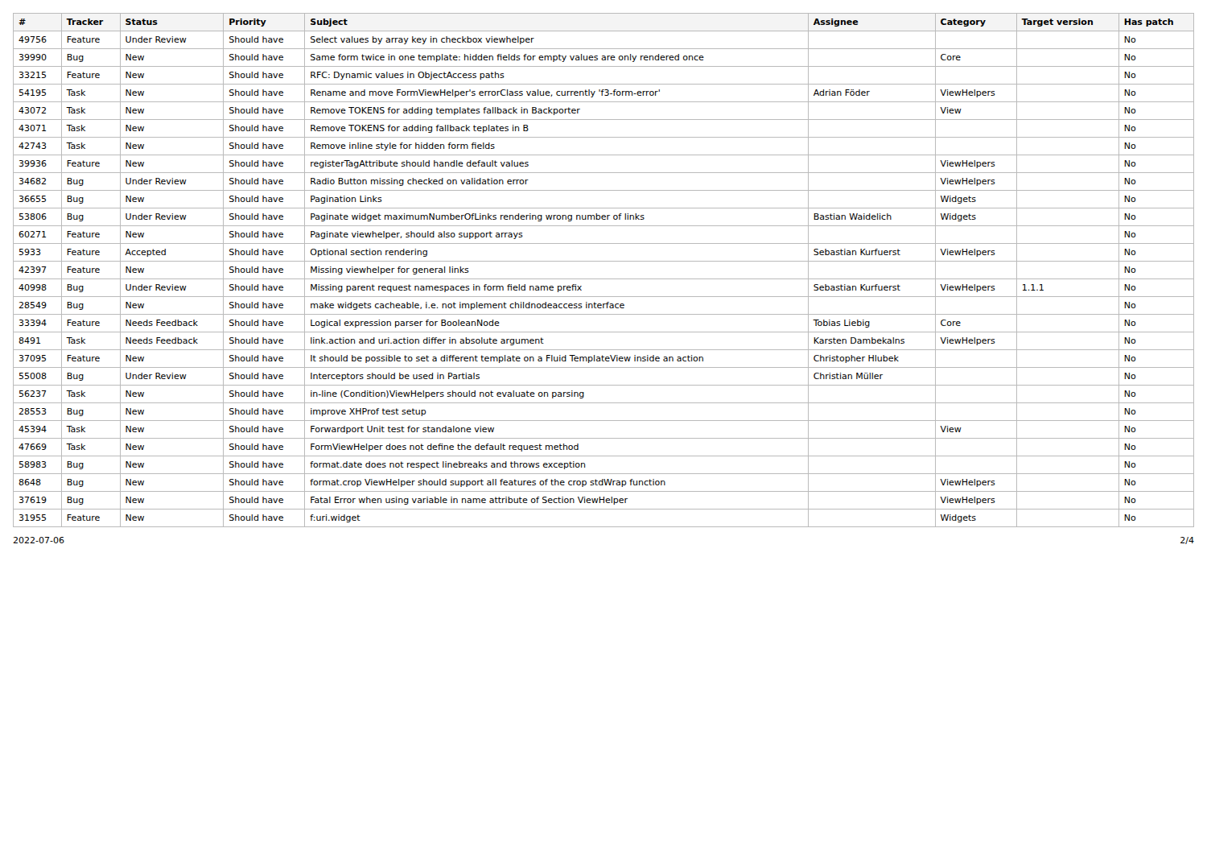| # | Tracker | Status | Priority | Subject | Assignee | Category | Target version | Has patch |
| --- | --- | --- | --- | --- | --- | --- | --- | --- |
| 49756 | Feature | Under Review | Should have | Select values by array key in checkbox viewhelper | | | | No |
| 39990 | Bug | New | Should have | Same form twice in one template: hidden fields for empty values are only rendered once | | Core | | No |
| 33215 | Feature | New | Should have | RFC: Dynamic values in ObjectAccess paths | | | | No |
| 54195 | Task | New | Should have | Rename and move FormViewHelper's errorClass value, currently 'f3-form-error' | Adrian Föder | ViewHelpers | | No |
| 43072 | Task | New | Should have | Remove TOKENS for adding templates fallback in Backporter | | View | | No |
| 43071 | Task | New | Should have | Remove TOKENS for adding fallback teplates in B | | | | No |
| 42743 | Task | New | Should have | Remove inline style for hidden form fields | | | | No |
| 39936 | Feature | New | Should have | registerTagAttribute should handle default values | | ViewHelpers | | No |
| 34682 | Bug | Under Review | Should have | Radio Button missing checked on validation error | | ViewHelpers | | No |
| 36655 | Bug | New | Should have | Pagination Links | | Widgets | | No |
| 53806 | Bug | Under Review | Should have | Paginate widget maximumNumberOfLinks rendering wrong number of links | Bastian Waidelich | Widgets | | No |
| 60271 | Feature | New | Should have | Paginate viewhelper, should also support arrays | | | | No |
| 5933 | Feature | Accepted | Should have | Optional section rendering | Sebastian Kurfuerst | ViewHelpers | | No |
| 42397 | Feature | New | Should have | Missing viewhelper for general links | | | | No |
| 40998 | Bug | Under Review | Should have | Missing parent request namespaces in form field name prefix | Sebastian Kurfuerst | ViewHelpers | 1.1.1 | No |
| 28549 | Bug | New | Should have | make widgets cacheable, i.e. not implement childnodeaccess interface | | | | No |
| 33394 | Feature | Needs Feedback | Should have | Logical expression parser for BooleanNode | Tobias Liebig | Core | | No |
| 8491 | Task | Needs Feedback | Should have | link.action and uri.action differ in absolute argument | Karsten Dambekalns | ViewHelpers | | No |
| 37095 | Feature | New | Should have | It should be possible to set a different template on a Fluid TemplateView inside an action | Christopher Hlubek | | | No |
| 55008 | Bug | Under Review | Should have | Interceptors should be used in Partials | Christian Müller | | | No |
| 56237 | Task | New | Should have | in-line (Condition)ViewHelpers should not evaluate on parsing | | | | No |
| 28553 | Bug | New | Should have | improve XHProf test setup | | | | No |
| 45394 | Task | New | Should have | Forwardport Unit test for standalone view | | View | | No |
| 47669 | Task | New | Should have | FormViewHelper does not define the default request method | | | | No |
| 58983 | Bug | New | Should have | format.date does not respect linebreaks and throws exception | | | | No |
| 8648 | Bug | New | Should have | format.crop ViewHelper should support all features of the crop stdWrap function | | ViewHelpers | | No |
| 37619 | Bug | New | Should have | Fatal Error when using variable in name attribute of Section ViewHelper | | ViewHelpers | | No |
| 31955 | Feature | New | Should have | f:uri.widget | | Widgets | | No |
2022-07-06 2/4